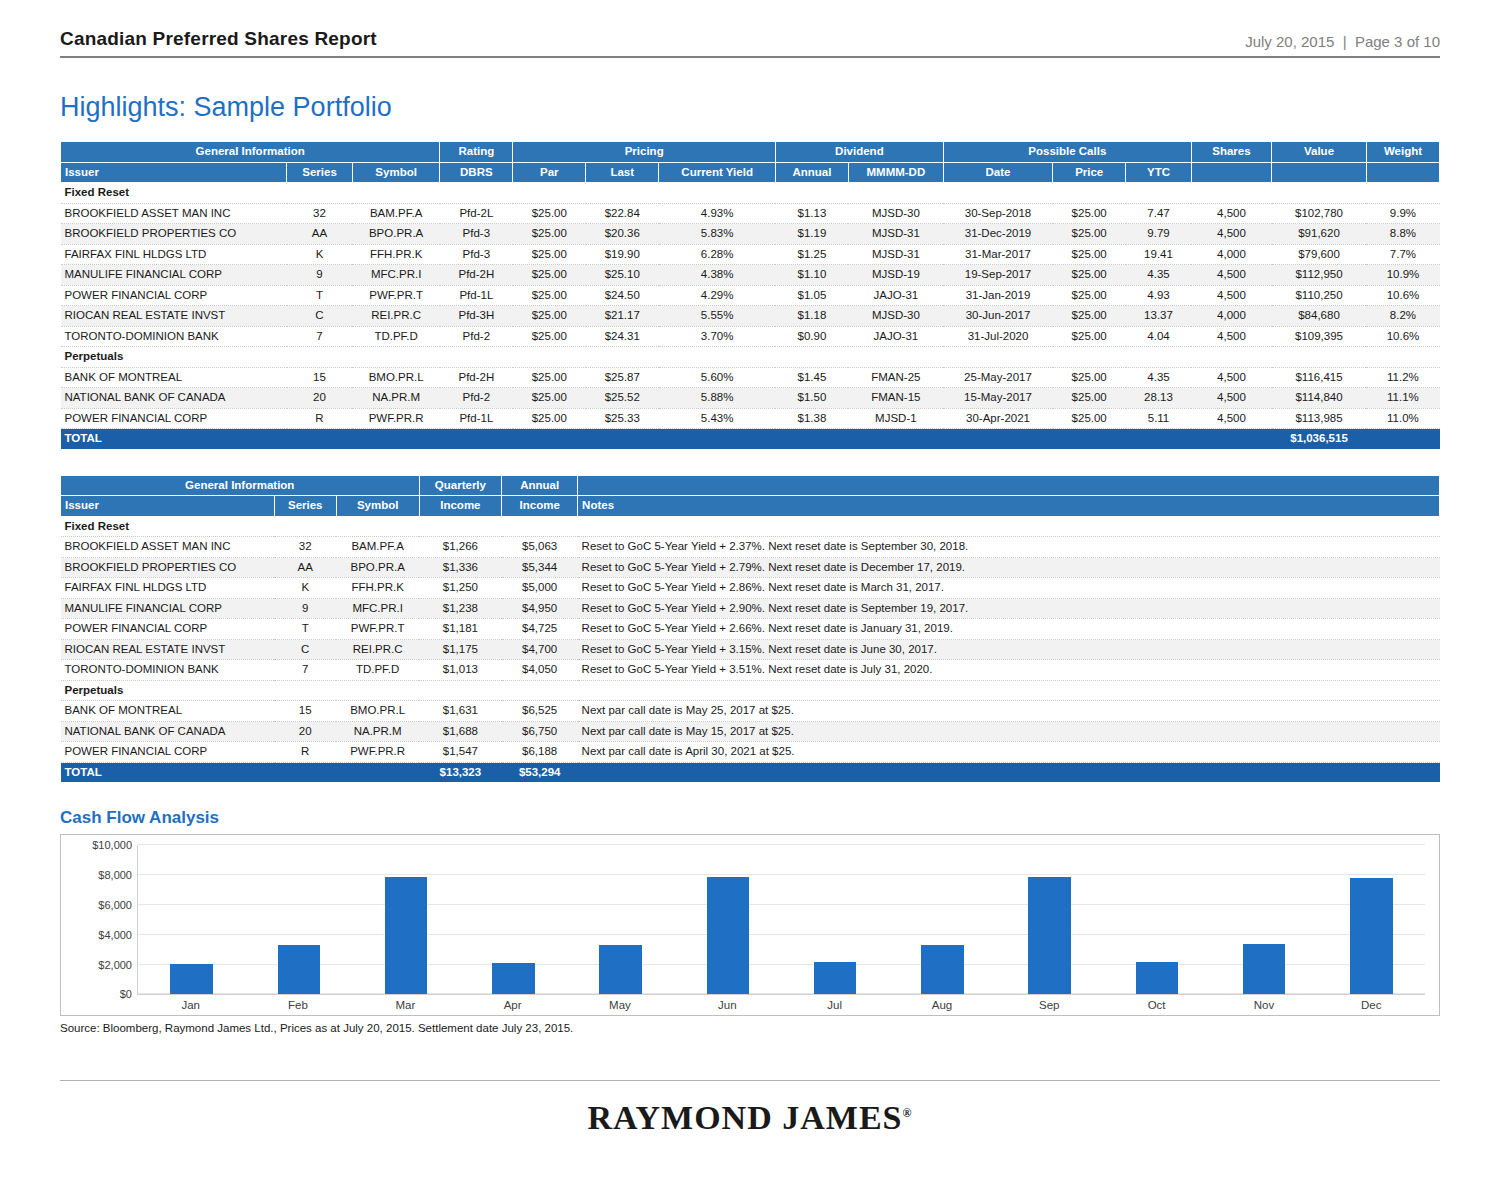Canadian Preferred Shares Report
July 20, 2015 | Page 3 of 10
Highlights: Sample Portfolio
| General Information | Rating | Pricing | Dividend | Possible Calls | Shares | Value | Weight |
| --- | --- | --- | --- | --- | --- | --- | --- |
| Issuer | Series | Symbol | DBRS | Par | Last | Current Yield | Annual | MMMM-DD | Date | Price | YTC | | | |
| Fixed Reset |
| BROOKFIELD ASSET MAN INC | 32 | BAM.PF.A | Pfd-2L | $25.00 | $22.84 | 4.93% | $1.13 | MJSD-30 | 30-Sep-2018 | $25.00 | 7.47 | 4,500 | $102,780 | 9.9% |
| BROOKFIELD PROPERTIES CO | AA | BPO.PR.A | Pfd-3 | $25.00 | $20.36 | 5.83% | $1.19 | MJSD-31 | 31-Dec-2019 | $25.00 | 9.79 | 4,500 | $91,620 | 8.8% |
| FAIRFAX FINL HLDGS LTD | K | FFH.PR.K | Pfd-3 | $25.00 | $19.90 | 6.28% | $1.25 | MJSD-31 | 31-Mar-2017 | $25.00 | 19.41 | 4,000 | $79,600 | 7.7% |
| MANULIFE FINANCIAL CORP | 9 | MFC.PR.I | Pfd-2H | $25.00 | $25.10 | 4.38% | $1.10 | MJSD-19 | 19-Sep-2017 | $25.00 | 4.35 | 4,500 | $112,950 | 10.9% |
| POWER FINANCIAL CORP | T | PWF.PR.T | Pfd-1L | $25.00 | $24.50 | 4.29% | $1.05 | JAJO-31 | 31-Jan-2019 | $25.00 | 4.93 | 4,500 | $110,250 | 10.6% |
| RIOCAN REAL ESTATE INVST | C | REI.PR.C | Pfd-3H | $25.00 | $21.17 | 5.55% | $1.18 | MJSD-30 | 30-Jun-2017 | $25.00 | 13.37 | 4,000 | $84,680 | 8.2% |
| TORONTO-DOMINION BANK | 7 | TD.PF.D | Pfd-2 | $25.00 | $24.31 | 3.70% | $0.90 | JAJO-31 | 31-Jul-2020 | $25.00 | 4.04 | 4,500 | $109,395 | 10.6% |
| Perpetuals |
| BANK OF MONTREAL | 15 | BMO.PR.L | Pfd-2H | $25.00 | $25.87 | 5.60% | $1.45 | FMAN-25 | 25-May-2017 | $25.00 | 4.35 | 4,500 | $116,415 | 11.2% |
| NATIONAL BANK OF CANADA | 20 | NA.PR.M | Pfd-2 | $25.00 | $25.52 | 5.88% | $1.50 | FMAN-15 | 15-May-2017 | $25.00 | 28.13 | 4,500 | $114,840 | 11.1% |
| POWER FINANCIAL CORP | R | PWF.PR.R | Pfd-1L | $25.00 | $25.33 | 5.43% | $1.38 | MJSD-1 | 30-Apr-2021 | $25.00 | 5.11 | 4,500 | $113,985 | 11.0% |
| TOTAL | | $1,036,515 | |
| General Information | Quarterly | Annual | |
| --- | --- | --- | --- |
| Issuer | Series | Symbol | Income | Income | Notes |
| Fixed Reset |
| BROOKFIELD ASSET MAN INC | 32 | BAM.PF.A | $1,266 | $5,063 | Reset to GoC 5-Year Yield + 2.37%. Next reset date is September 30, 2018. |
| BROOKFIELD PROPERTIES CO | AA | BPO.PR.A | $1,336 | $5,344 | Reset to GoC 5-Year Yield + 2.79%. Next reset date is December 17, 2019. |
| FAIRFAX FINL HLDGS LTD | K | FFH.PR.K | $1,250 | $5,000 | Reset to GoC 5-Year Yield + 2.86%. Next reset date is March 31, 2017. |
| MANULIFE FINANCIAL CORP | 9 | MFC.PR.I | $1,238 | $4,950 | Reset to GoC 5-Year Yield + 2.90%. Next reset date is September 19, 2017. |
| POWER FINANCIAL CORP | T | PWF.PR.T | $1,181 | $4,725 | Reset to GoC 5-Year Yield + 2.66%. Next reset date is January 31, 2019. |
| RIOCAN REAL ESTATE INVST | C | REI.PR.C | $1,175 | $4,700 | Reset to GoC 5-Year Yield + 3.15%. Next reset date is June 30, 2017. |
| TORONTO-DOMINION BANK | 7 | TD.PF.D | $1,013 | $4,050 | Reset to GoC 5-Year Yield + 3.51%. Next reset date is July 31, 2020. |
| Perpetuals |
| BANK OF MONTREAL | 15 | BMO.PR.L | $1,631 | $6,525 | Next par call date is May 25, 2017 at $25. |
| NATIONAL BANK OF CANADA | 20 | NA.PR.M | $1,688 | $6,750 | Next par call date is May 15, 2017 at $25. |
| POWER FINANCIAL CORP | R | PWF.PR.R | $1,547 | $6,188 | Next par call date is April 30, 2021 at $25. |
| TOTAL | | | $13,323 | $53,294 | |
Cash Flow Analysis
$10,000
$8,000
$6,000
$4,000
$2,000
$0
Jan Feb Mar Apr May Jun Jul Aug Sep Oct Nov Dec
Source: Bloomberg, Raymond James Ltd., Prices as at July 20, 2015. Settlement date July 23, 2015.
RAYMOND JAMES®